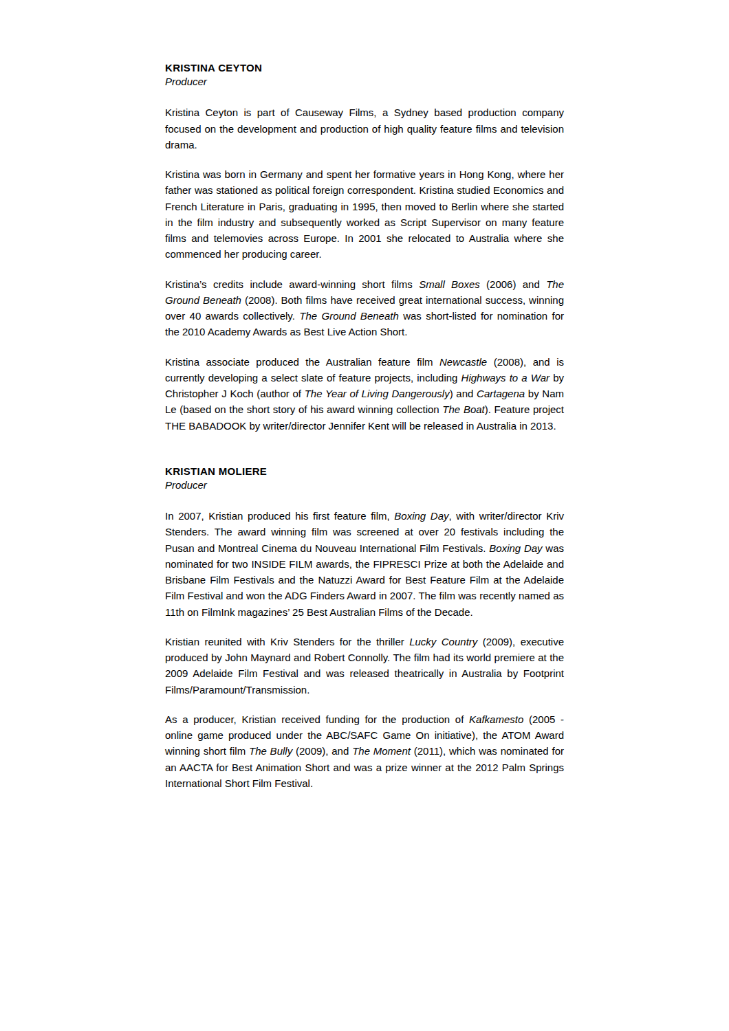KRISTINA CEYTON
Producer
Kristina Ceyton is part of Causeway Films, a Sydney based production company focused on the development and production of high quality feature films and television drama.
Kristina was born in Germany and spent her formative years in Hong Kong, where her father was stationed as political foreign correspondent. Kristina studied Economics and French Literature in Paris, graduating in 1995, then moved to Berlin where she started in the film industry and subsequently worked as Script Supervisor on many feature films and telemovies across Europe. In 2001 she relocated to Australia where she commenced her producing career.
Kristina’s credits include award-winning short films Small Boxes (2006) and The Ground Beneath (2008). Both films have received great international success, winning over 40 awards collectively. The Ground Beneath was short-listed for nomination for the 2010 Academy Awards as Best Live Action Short.
Kristina associate produced the Australian feature film Newcastle (2008), and is currently developing a select slate of feature projects, including Highways to a War by Christopher J Koch (author of The Year of Living Dangerously) and Cartagena by Nam Le (based on the short story of his award winning collection The Boat). Feature project THE BABADOOK by writer/director Jennifer Kent will be released in Australia in 2013.
KRISTIAN MOLIERE
Producer
In 2007, Kristian produced his first feature film, Boxing Day, with writer/director Kriv Stenders. The award winning film was screened at over 20 festivals including the Pusan and Montreal Cinema du Nouveau International Film Festivals. Boxing Day was nominated for two INSIDE FILM awards, the FIPRESCI Prize at both the Adelaide and Brisbane Film Festivals and the Natuzzi Award for Best Feature Film at the Adelaide Film Festival and won the ADG Finders Award in 2007. The film was recently named as 11th on FilmInk magazines’ 25 Best Australian Films of the Decade.
Kristian reunited with Kriv Stenders for the thriller Lucky Country (2009), executive produced by John Maynard and Robert Connolly. The film had its world premiere at the 2009 Adelaide Film Festival and was released theatrically in Australia by Footprint Films/Paramount/Transmission.
As a producer, Kristian received funding for the production of Kafkamesto (2005 - online game produced under the ABC/SAFC Game On initiative), the ATOM Award winning short film The Bully (2009), and The Moment (2011), which was nominated for an AACTA for Best Animation Short and was a prize winner at the 2012 Palm Springs International Short Film Festival.